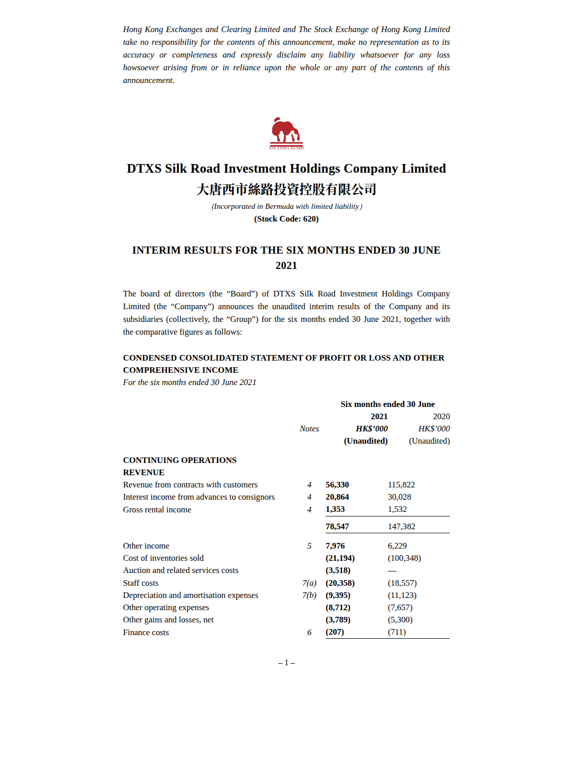Hong Kong Exchanges and Clearing Limited and The Stock Exchange of Hong Kong Limited take no responsibility for the contents of this announcement, make no representation as to its accuracy or completeness and expressly disclaim any liability whatsoever for any loss howsoever arising from or in reliance upon the whole or any part of the contents of this announcement.
DA TANG XI SHI
DTXS Silk Road Investment Holdings Company Limited
大唐西市絲路投資控股有限公司
（Incorporated in Bermuda with limited liability）
(Stock Code: 620)
INTERIM RESULTS FOR THE SIX MONTHS ENDED 30 JUNE 2021
The board of directors (the “Board”) of DTXS Silk Road Investment Holdings Company Limited (the “Company”) announces the unaudited interim results of the Company and its subsidiaries (collectively, the “Group”) for the six months ended 30 June 2021, together with the comparative figures as follows:
CONDENSED CONSOLIDATED STATEMENT OF PROFIT OR LOSS AND OTHER COMPREHENSIVE INCOME
For the six months ended 30 June 2021
| | | Six months ended 30 June |
| | | 2021 | 2020 |
| | Notes | HK$’000 | HK$’000 |
| | | (Unaudited) | (Unaudited) |
| CONTINUING OPERATIONS | | | |
| REVENUE | | | |
| Revenue from contracts with customers | 4 | 56,330 | 115,822 |
| Interest income from advances to consignors | 4 | 20,864 | 30,028 |
| Gross rental income | 4 | 1,353 | 1,532 |
| | | 78,547 | 147,382 |
| Other income | 5 | 7,976 | 6,229 |
| Cost of inventories sold | | (21,194) | (100,348) |
| Auction and related services costs | | (3,518) | — |
| Staff costs | 7(a) | (20,358) | (18,557) |
| Depreciation and amortisation expenses | 7(b) | (9,395) | (11,123) |
| Other operating expenses | | (8,712) | (7,657) |
| Other gains and losses, net | | (3,789) | (5,300) |
| Finance costs | 6 | (207) | (711) |
– 1 –